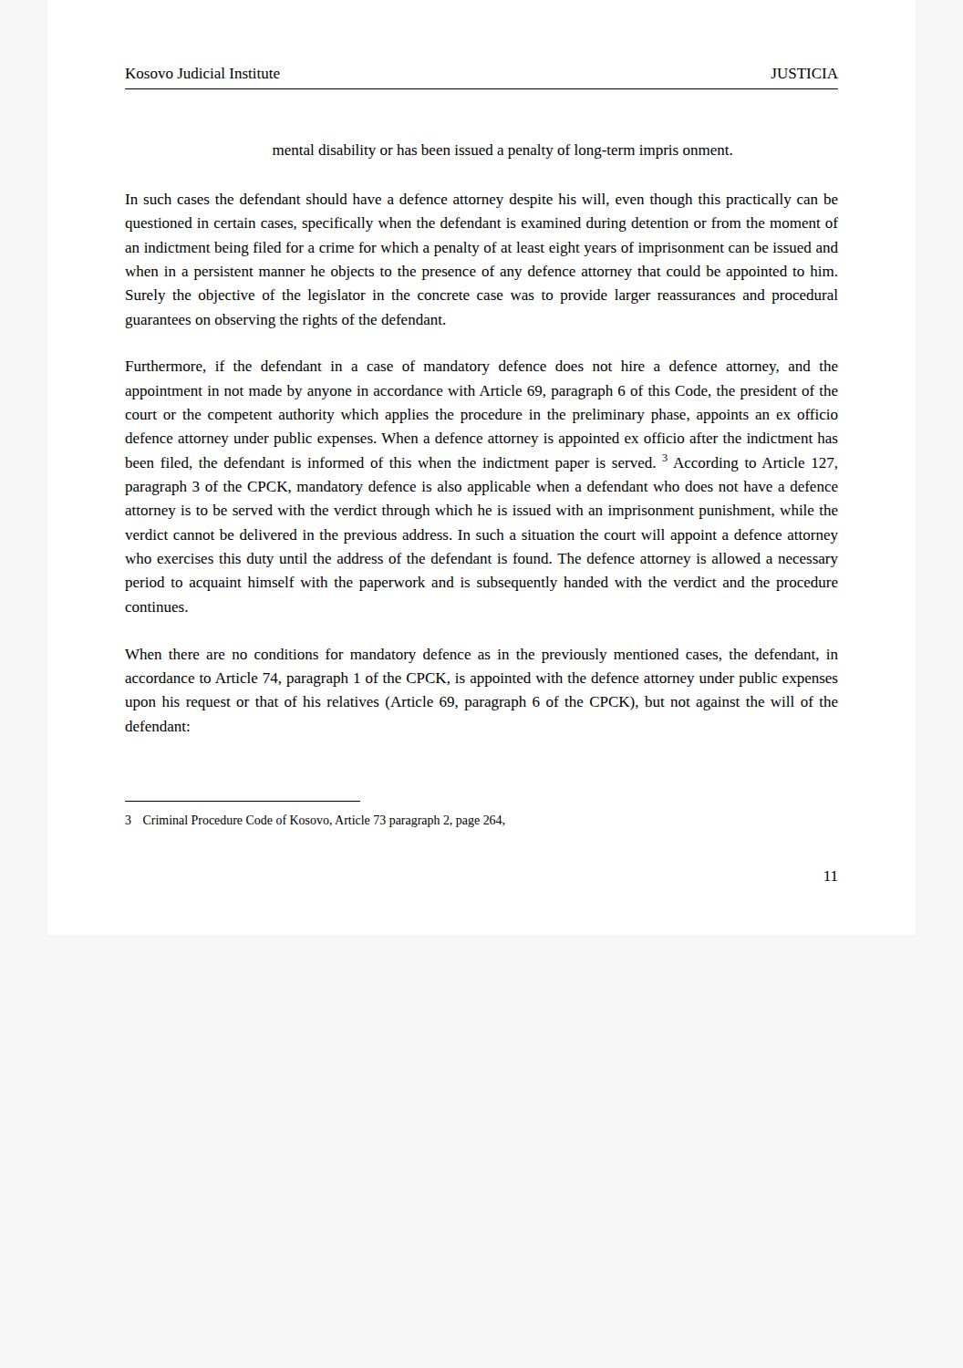Kosovo Judicial Institute JUSTICIA
mental disability or has been issued a penalty of long-term impris onment.
In such cases the defendant should have a defence attorney despite his will, even though this practically can be questioned in certain cases, specifically when the defendant is examined during detention or from the moment of an indictment being filed for a crime for which a penalty of at least eight years of imprisonment can be issued and when in a persistent manner he objects to the presence of any defence attorney that could be appointed to him. Surely the objective of the legislator in the concrete case was to provide larger reassurances and procedural guarantees on observing the rights of the defendant.
Furthermore, if the defendant in a case of mandatory defence does not hire a defence attorney, and the appointment in not made by anyone in accordance with Article 69, paragraph 6 of this Code, the president of the court or the competent authority which applies the procedure in the preliminary phase, appoints an ex officio defence attorney under public expenses. When a defence attorney is appointed ex officio after the indictment has been filed, the defendant is informed of this when the indictment paper is served. 3 According to Article 127, paragraph 3 of the CPCK, mandatory defence is also applicable when a defendant who does not have a defence attorney is to be served with the verdict through which he is issued with an imprisonment punishment, while the verdict cannot be delivered in the previous address. In such a situation the court will appoint a defence attorney who exercises this duty until the address of the defendant is found. The defence attorney is allowed a necessary period to acquaint himself with the paperwork and is subsequently handed with the verdict and the procedure continues.
When there are no conditions for mandatory defence as in the previously mentioned cases, the defendant, in accordance to Article 74, paragraph 1 of the CPCK, is appointed with the defence attorney under public expenses upon his request or that of his relatives (Article 69, paragraph 6 of the CPCK), but not against the will of the defendant:
3 Criminal Procedure Code of Kosovo, Article 73 paragraph 2, page 264,
11